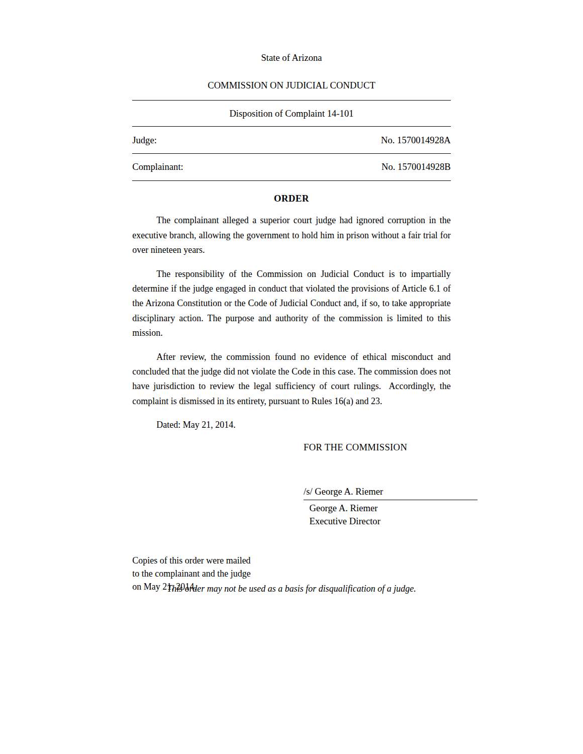State of Arizona
COMMISSION ON JUDICIAL CONDUCT
Disposition of Complaint 14-101
Judge: No. 1570014928A
Complainant: No. 1570014928B
ORDER
The complainant alleged a superior court judge had ignored corruption in the executive branch, allowing the government to hold him in prison without a fair trial for over nineteen years.
The responsibility of the Commission on Judicial Conduct is to impartially determine if the judge engaged in conduct that violated the provisions of Article 6.1 of the Arizona Constitution or the Code of Judicial Conduct and, if so, to take appropriate disciplinary action. The purpose and authority of the commission is limited to this mission.
After review, the commission found no evidence of ethical misconduct and concluded that the judge did not violate the Code in this case. The commission does not have jurisdiction to review the legal sufficiency of court rulings. Accordingly, the complaint is dismissed in its entirety, pursuant to Rules 16(a) and 23.
Dated: May 21, 2014.
FOR THE COMMISSION
/s/ George A. Riemer
George A. Riemer
Executive Director
Copies of this order were mailed
to the complainant and the judge
on May 21, 2014.
This order may not be used as a basis for disqualification of a judge.